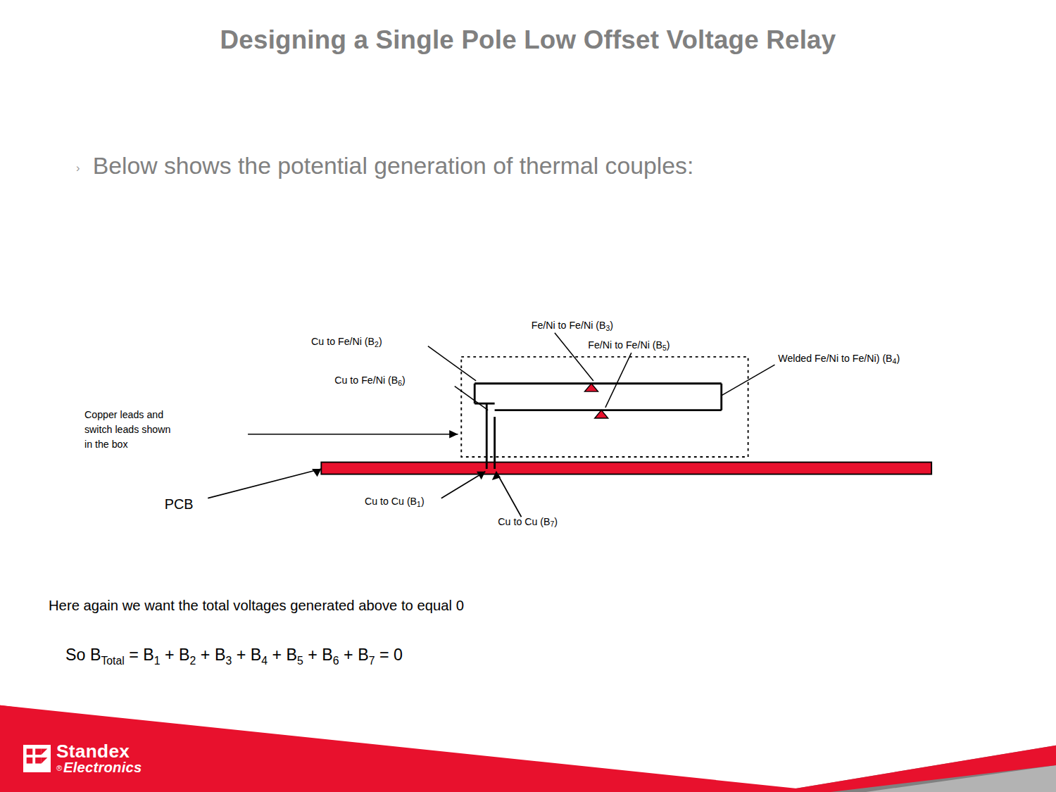Designing a Single Pole Low Offset Voltage Relay
›
Below shows the potential generation of thermal couples:
Cu to Fe/Ni (B2) Fe/Ni to Fe/Ni (B3) Fe/Ni to Fe/Ni (B5) Welded Fe/Ni to Fe/Ni) (B4) Cu to Fe/Ni (B6) Copper leads and switch leads shown in the box PCB Cu to Cu (B1) Cu to Cu (B7)
Here again we want the total voltages generated above to equal 0
So BTotal = B1 + B2 + B3 + B4 + B5 + B6 + B7 = 0
Standex
®Electronics